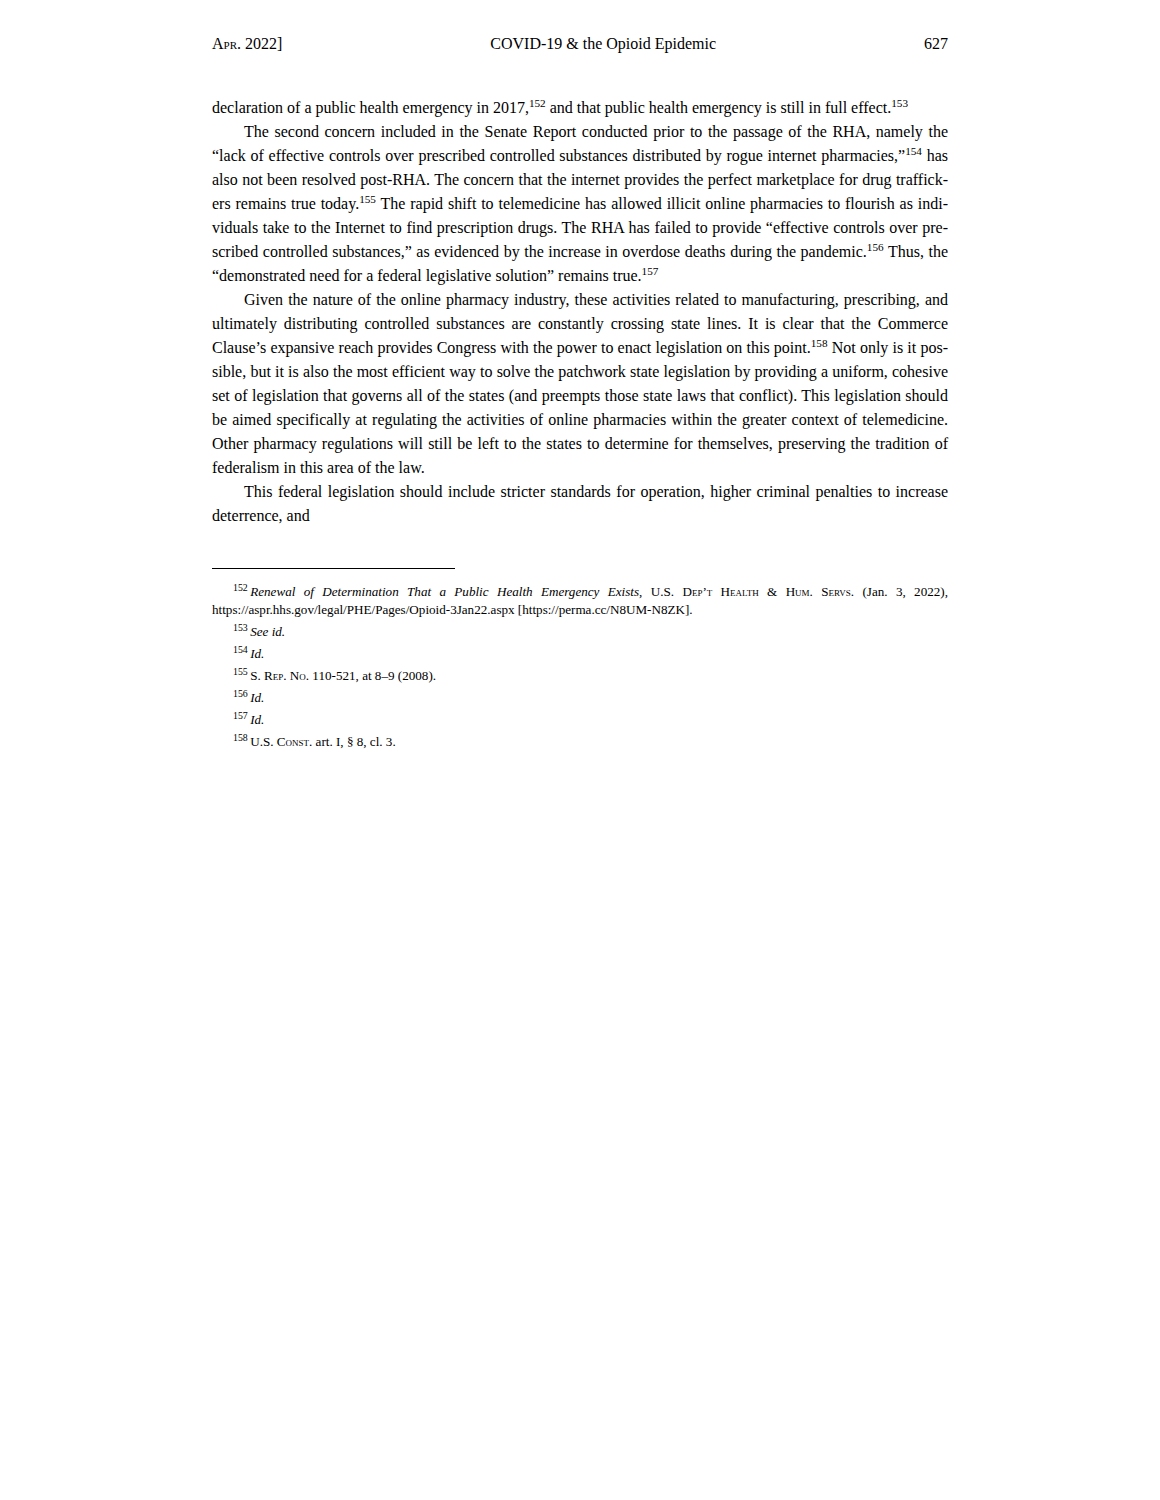Apr. 2022] COVID-19 & the Opioid Epidemic 627
declaration of a public health emergency in 2017,152 and that public health emergency is still in full effect.153
The second concern included in the Senate Report conducted prior to the passage of the RHA, namely the “lack of effective controls over prescribed controlled substances distributed by rogue internet pharmacies,”154 has also not been resolved post-RHA. The concern that the internet provides the perfect marketplace for drug traffickers remains true today.155 The rapid shift to telemedicine has allowed illicit online pharmacies to flourish as individuals take to the Internet to find prescription drugs. The RHA has failed to provide “effective controls over prescribed controlled substances,” as evidenced by the increase in overdose deaths during the pandemic.156 Thus, the “demonstrated need for a federal legislative solution” remains true.157
Given the nature of the online pharmacy industry, these activities related to manufacturing, prescribing, and ultimately distributing controlled substances are constantly crossing state lines. It is clear that the Commerce Clause’s expansive reach provides Congress with the power to enact legislation on this point.158 Not only is it possible, but it is also the most efficient way to solve the patchwork state legislation by providing a uniform, cohesive set of legislation that governs all of the states (and preempts those state laws that conflict). This legislation should be aimed specifically at regulating the activities of online pharmacies within the greater context of telemedicine. Other pharmacy regulations will still be left to the states to determine for themselves, preserving the tradition of federalism in this area of the law.
This federal legislation should include stricter standards for operation, higher criminal penalties to increase deterrence, and
Renewal of Determination That a Public Health Emergency Exists, U.S. Dep’t Health & Hum. Servs. (Jan. 3, 2022), https://aspr.hhs.gov/legal/PHE/Pages/Opioid-3Jan22.aspx [https://perma.cc/N8UM-N8ZK].
See id.
Id.
S. Rep. No. 110-521, at 8–9 (2008).
Id.
Id.
U.S. Const. art. I, § 8, cl. 3.